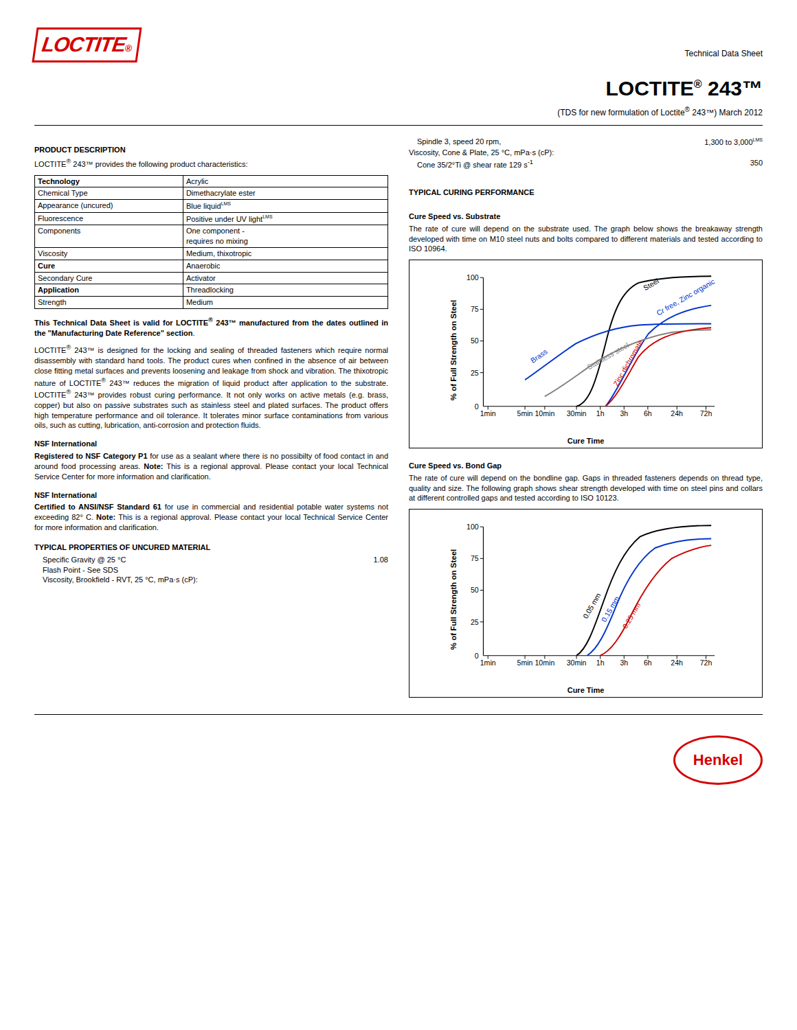LOCTITE®
Technical Data Sheet
LOCTITE® 243™
(TDS for new formulation of Loctite® 243™) March 2012
Product Description
LOCTITE® 243™ provides the following product characteristics:
| Technology | Acrylic |
| Chemical Type | Dimethacrylate ester |
| Appearance (uncured) | Blue liquid LMS |
| Fluorescence | Positive under UV light LMS |
| Components | One component - requires no mixing |
| Viscosity | Medium, thixotropic |
| Cure | Anaerobic |
| Secondary Cure | Activator |
| Application | Threadlocking |
| Strength | Medium |
This Technical Data Sheet is valid for LOCTITE® 243™ manufactured from the dates outlined in the "Manufacturing Date Reference" section.
LOCTITE® 243™ is designed for the locking and sealing of threaded fasteners which require normal disassembly with standard hand tools. The product cures when confined in the absence of air between close fitting metal surfaces and prevents loosening and leakage from shock and vibration. The thixotropic nature of LOCTITE® 243™ reduces the migration of liquid product after application to the substrate. LOCTITE® 243™ provides robust curing performance. It not only works on active metals (e.g. brass, copper) but also on passive substrates such as stainless steel and plated surfaces. The product offers high temperature performance and oil tolerance. It tolerates minor surface contaminations from various oils, such as cutting, lubrication, anti-corrosion and protection fluids.
NSF International
Registered to NSF Category P1 for use as a sealant where there is no possibilty of food contact in and around food processing areas. Note: This is a regional approval. Please contact your local Technical Service Center for more information and clarification.
NSF International
Certified to ANSI/NSF Standard 61 for use in commercial and residential potable water systems not exceeding 82° C. Note: This is a regional approval. Please contact your local Technical Service Center for more information and clarification.
Typical Properties of Uncured Material
Specific Gravity @ 25 °C 1.08
Flash Point - See SDS
Viscosity, Brookfield - RVT, 25 °C, mPa·s (cP):
Spindle 3, speed 20 rpm, 1,300 to 3,000LMS
Viscosity, Cone & Plate, 25 °C, mPa·s (cP):
Cone 35/2°Ti @ shear rate 129 s-1350
Typical Curing Performance
Cure Speed vs. Substrate
The rate of cure will depend on the substrate used. The graph below shows the breakaway strength developed with time on M10 steel nuts and bolts compared to different materials and tested according to ISO 10964.
% of Full Strength on Steel 100 75 50 25 0 1min 5min 10min 30min 1h 3h 6h 24h 72h Steel Brass Cr free, Zinc organic Stainless steel Zinc dichromate
Cure Time
Cure Speed vs. Bond Gap
The rate of cure will depend on the bondline gap. Gaps in threaded fasteners depends on thread type, quality and size. The following graph shows shear strength developed with time on steel pins and collars at different controlled gaps and tested according to ISO 10123.
% of Full Strength on Steel 100 75 50 25 0 1min 5min 10min 30min 1h 3h 6h 24h 72h 0.05 mm 0.15 mm 0.25 mm
Cure Time
Henkel